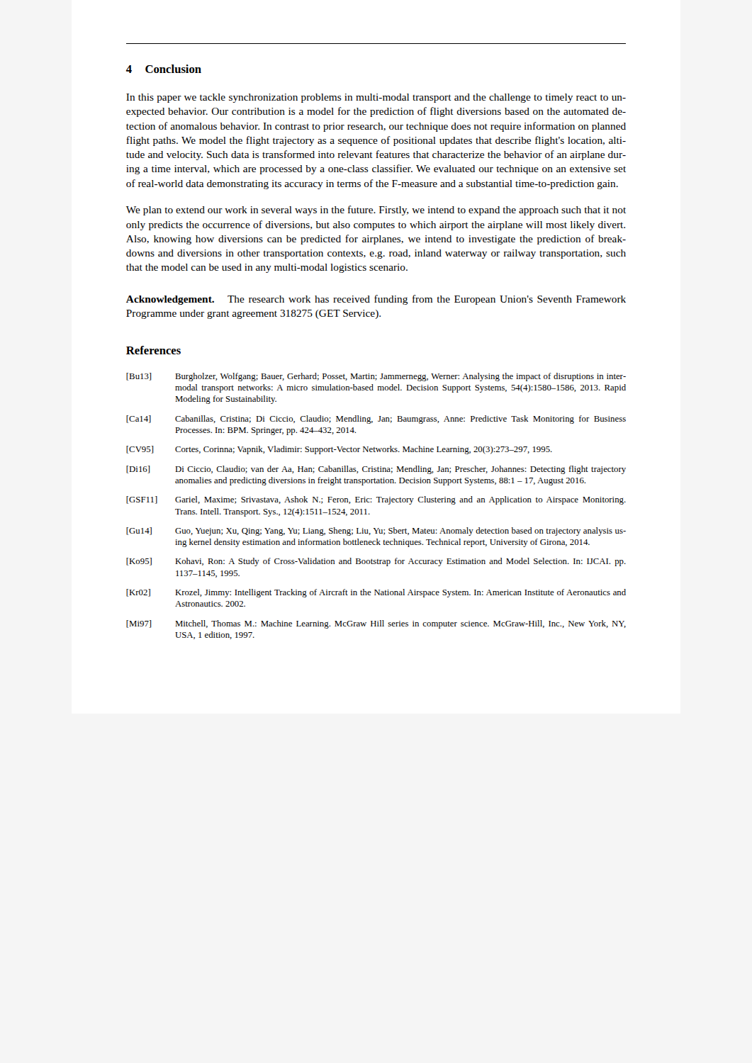4 Conclusion
In this paper we tackle synchronization problems in multi-modal transport and the challenge to timely react to unexpected behavior. Our contribution is a model for the prediction of flight diversions based on the automated detection of anomalous behavior. In contrast to prior research, our technique does not require information on planned flight paths. We model the flight trajectory as a sequence of positional updates that describe flight's location, altitude and velocity. Such data is transformed into relevant features that characterize the behavior of an airplane during a time interval, which are processed by a one-class classifier. We evaluated our technique on an extensive set of real-world data demonstrating its accuracy in terms of the F-measure and a substantial time-to-prediction gain.
We plan to extend our work in several ways in the future. Firstly, we intend to expand the approach such that it not only predicts the occurrence of diversions, but also computes to which airport the airplane will most likely divert. Also, knowing how diversions can be predicted for airplanes, we intend to investigate the prediction of breakdowns and diversions in other transportation contexts, e.g. road, inland waterway or railway transportation, such that the model can be used in any multi-modal logistics scenario.
Acknowledgement. The research work has received funding from the European Union's Seventh Framework Programme under grant agreement 318275 (GET Service).
References
[Bu13]
Burgholzer, Wolfgang; Bauer, Gerhard; Posset, Martin; Jammernegg, Werner: Analysing the impact of disruptions in intermodal transport networks: A micro simulation-based model. Decision Support Systems, 54(4):1580–1586, 2013. Rapid Modeling for Sustainability.
[Ca14]
Cabanillas, Cristina; Di Ciccio, Claudio; Mendling, Jan; Baumgrass, Anne: Predictive Task Monitoring for Business Processes. In: BPM. Springer, pp. 424–432, 2014.
[CV95]
Cortes, Corinna; Vapnik, Vladimir: Support-Vector Networks. Machine Learning, 20(3):273–297, 1995.
[Di16]
Di Ciccio, Claudio; van der Aa, Han; Cabanillas, Cristina; Mendling, Jan; Prescher, Johannes: Detecting flight trajectory anomalies and predicting diversions in freight transportation. Decision Support Systems, 88:1 – 17, August 2016.
[GSF11]
Gariel, Maxime; Srivastava, Ashok N.; Feron, Eric: Trajectory Clustering and an Application to Airspace Monitoring. Trans. Intell. Transport. Sys., 12(4):1511–1524, 2011.
[Gu14]
Guo, Yuejun; Xu, Qing; Yang, Yu; Liang, Sheng; Liu, Yu; Sbert, Mateu: Anomaly detection based on trajectory analysis using kernel density estimation and information bottleneck techniques. Technical report, University of Girona, 2014.
[Ko95]
Kohavi, Ron: A Study of Cross-Validation and Bootstrap for Accuracy Estimation and Model Selection. In: IJCAI. pp. 1137–1145, 1995.
[Kr02]
Krozel, Jimmy: Intelligent Tracking of Aircraft in the National Airspace System. In: American Institute of Aeronautics and Astronautics. 2002.
[Mi97]
Mitchell, Thomas M.: Machine Learning. McGraw Hill series in computer science. McGraw-Hill, Inc., New York, NY, USA, 1 edition, 1997.